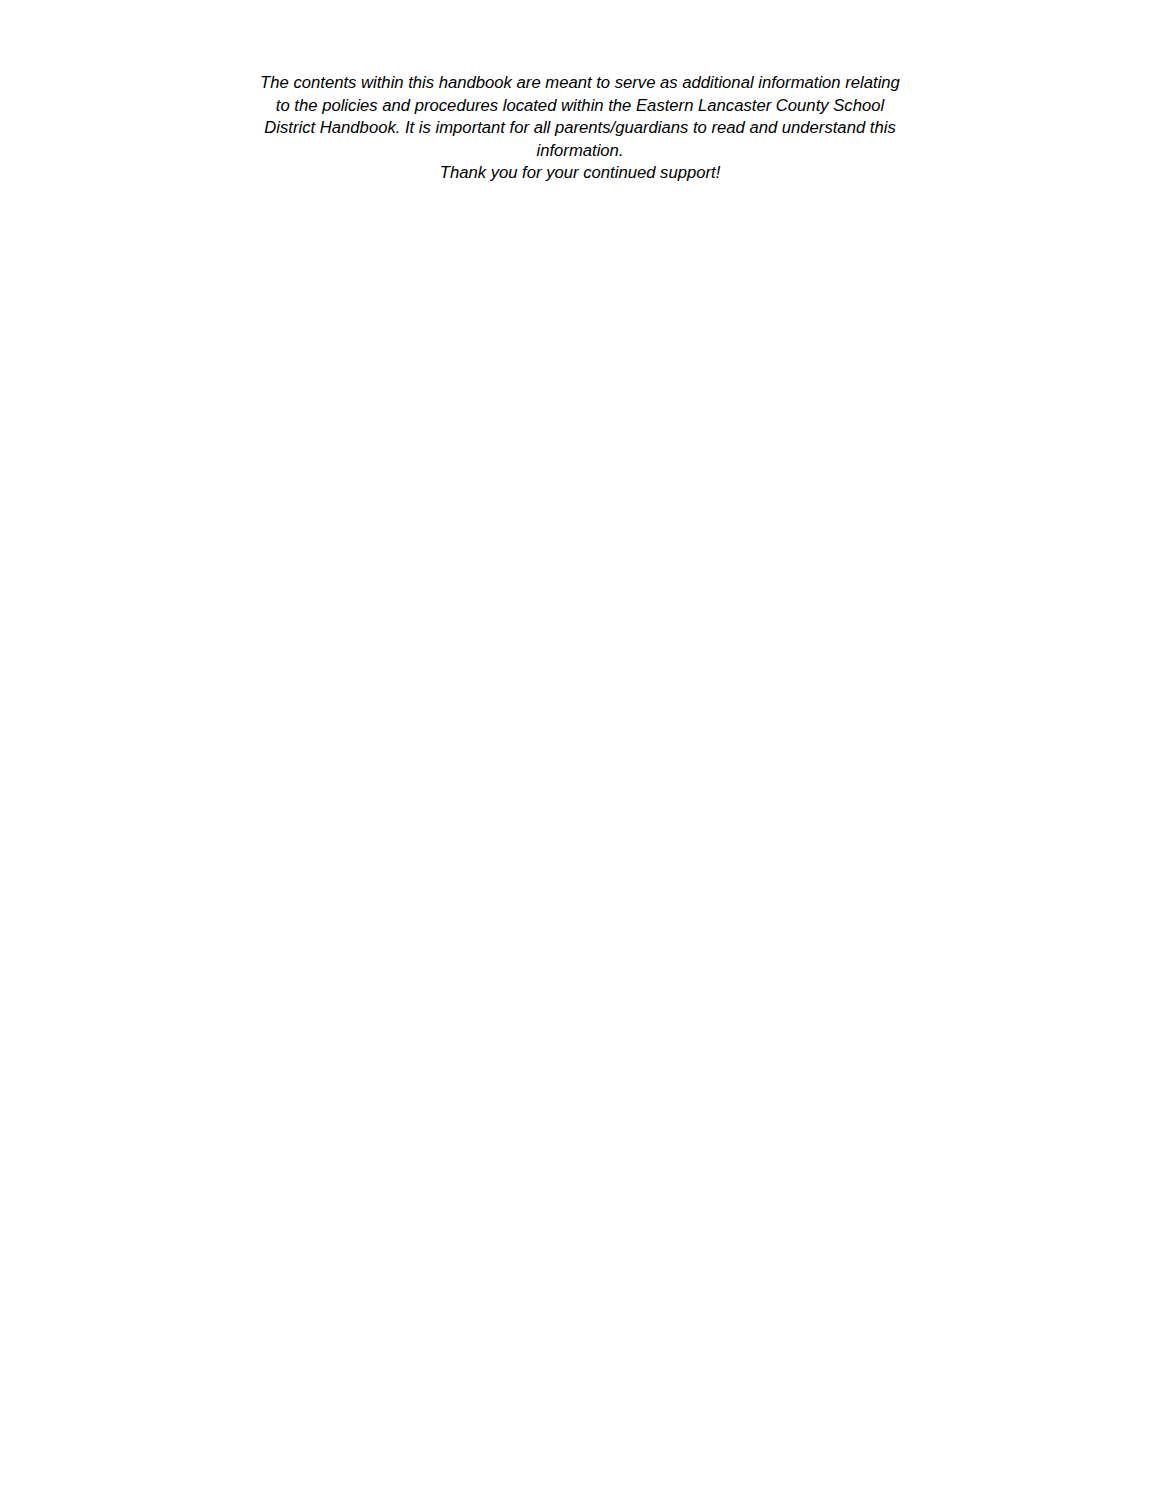The contents within this handbook are meant to serve as additional information relating to the policies and procedures located within the Eastern Lancaster County School District Handbook. It is important for all parents/guardians to read and understand this information.
Thank you for your continued support!